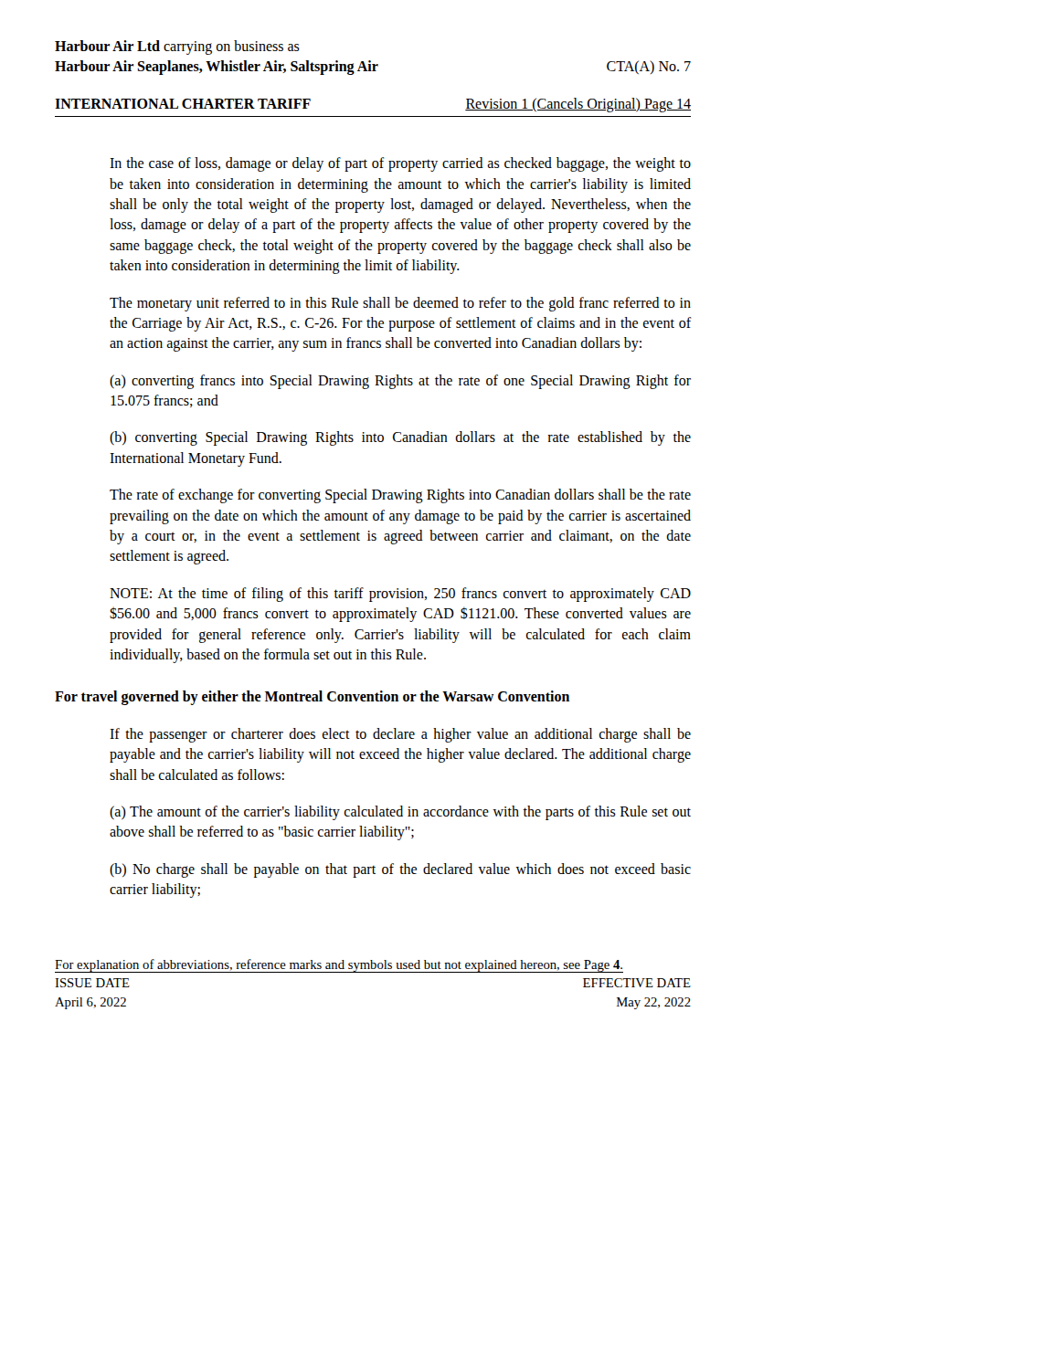Harbour Air Ltd carrying on business as
Harbour Air Seaplanes, Whistler Air, Saltspring Air
CTA(A) No. 7
INTERNATIONAL CHARTER TARIFF
Revision 1 (Cancels Original) Page 14
In the case of loss, damage or delay of part of property carried as checked baggage, the weight to be taken into consideration in determining the amount to which the carrier's liability is limited shall be only the total weight of the property lost, damaged or delayed. Nevertheless, when the loss, damage or delay of a part of the property affects the value of other property covered by the same baggage check, the total weight of the property covered by the baggage check shall also be taken into consideration in determining the limit of liability.
The monetary unit referred to in this Rule shall be deemed to refer to the gold franc referred to in the Carriage by Air Act, R.S., c. C-26. For the purpose of settlement of claims and in the event of an action against the carrier, any sum in francs shall be converted into Canadian dollars by:
(a) converting francs into Special Drawing Rights at the rate of one Special Drawing Right for 15.075 francs; and
(b) converting Special Drawing Rights into Canadian dollars at the rate established by the International Monetary Fund.
The rate of exchange for converting Special Drawing Rights into Canadian dollars shall be the rate prevailing on the date on which the amount of any damage to be paid by the carrier is ascertained by a court or, in the event a settlement is agreed between carrier and claimant, on the date settlement is agreed.
NOTE: At the time of filing of this tariff provision, 250 francs convert to approximately CAD $56.00 and 5,000 francs convert to approximately CAD $1121.00. These converted values are provided for general reference only. Carrier's liability will be calculated for each claim individually, based on the formula set out in this Rule.
For travel governed by either the Montreal Convention or the Warsaw Convention
If the passenger or charterer does elect to declare a higher value an additional charge shall be payable and the carrier's liability will not exceed the higher value declared. The additional charge shall be calculated as follows:
(a) The amount of the carrier's liability calculated in accordance with the parts of this Rule set out above shall be referred to as "basic carrier liability";
(b) No charge shall be payable on that part of the declared value which does not exceed basic carrier liability;
For explanation of abbreviations, reference marks and symbols used but not explained hereon, see Page 4.
ISSUE DATE
EFFECTIVE DATE
April 6, 2022
May 22, 2022